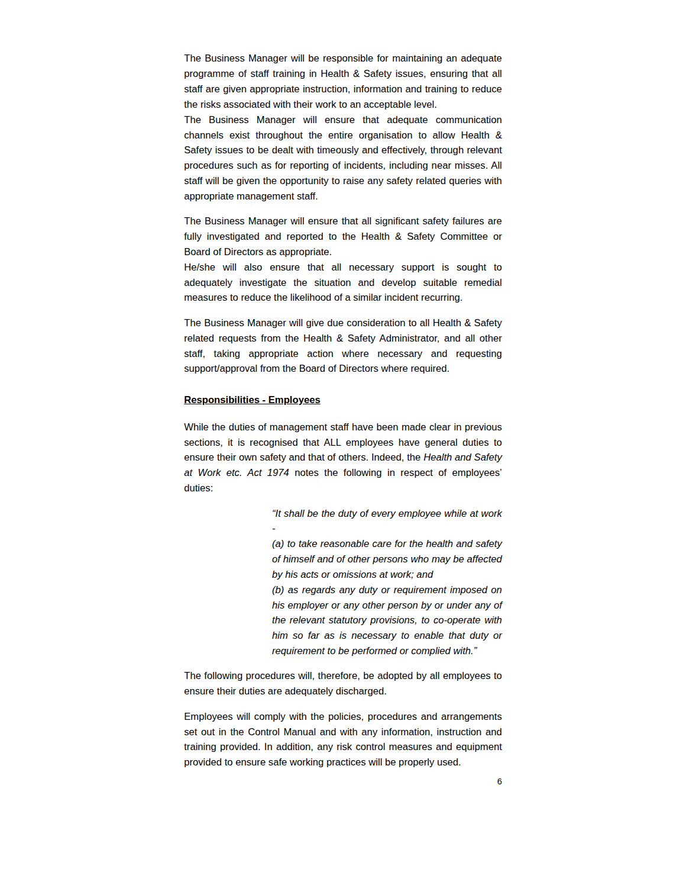The Business Manager will be responsible for maintaining an adequate programme of staff training in Health & Safety issues, ensuring that all staff are given appropriate instruction, information and training to reduce the risks associated with their work to an acceptable level.
The Business Manager will ensure that adequate communication channels exist throughout the entire organisation to allow Health & Safety issues to be dealt with timeously and effectively, through relevant procedures such as for reporting of incidents, including near misses. All staff will be given the opportunity to raise any safety related queries with appropriate management staff.
The Business Manager will ensure that all significant safety failures are fully investigated and reported to the Health & Safety Committee or Board of Directors as appropriate.
He/she will also ensure that all necessary support is sought to adequately investigate the situation and develop suitable remedial measures to reduce the likelihood of a similar incident recurring.
The Business Manager will give due consideration to all Health & Safety related requests from the Health & Safety Administrator, and all other staff, taking appropriate action where necessary and requesting support/approval from the Board of Directors where required.
Responsibilities - Employees
While the duties of management staff have been made clear in previous sections, it is recognised that ALL employees have general duties to ensure their own safety and that of others. Indeed, the Health and Safety at Work etc. Act 1974 notes the following in respect of employees’ duties:
“It shall be the duty of every employee while at work -
(a) to take reasonable care for the health and safety of himself and of other persons who may be affected by his acts or omissions at work; and
(b) as regards any duty or requirement imposed on his employer or any other person by or under any of the relevant statutory provisions, to co-operate with him so far as is necessary to enable that duty or requirement to be performed or complied with.”
The following procedures will, therefore, be adopted by all employees to ensure their duties are adequately discharged.
Employees will comply with the policies, procedures and arrangements set out in the Control Manual and with any information, instruction and training provided. In addition, any risk control measures and equipment provided to ensure safe working practices will be properly used.
6